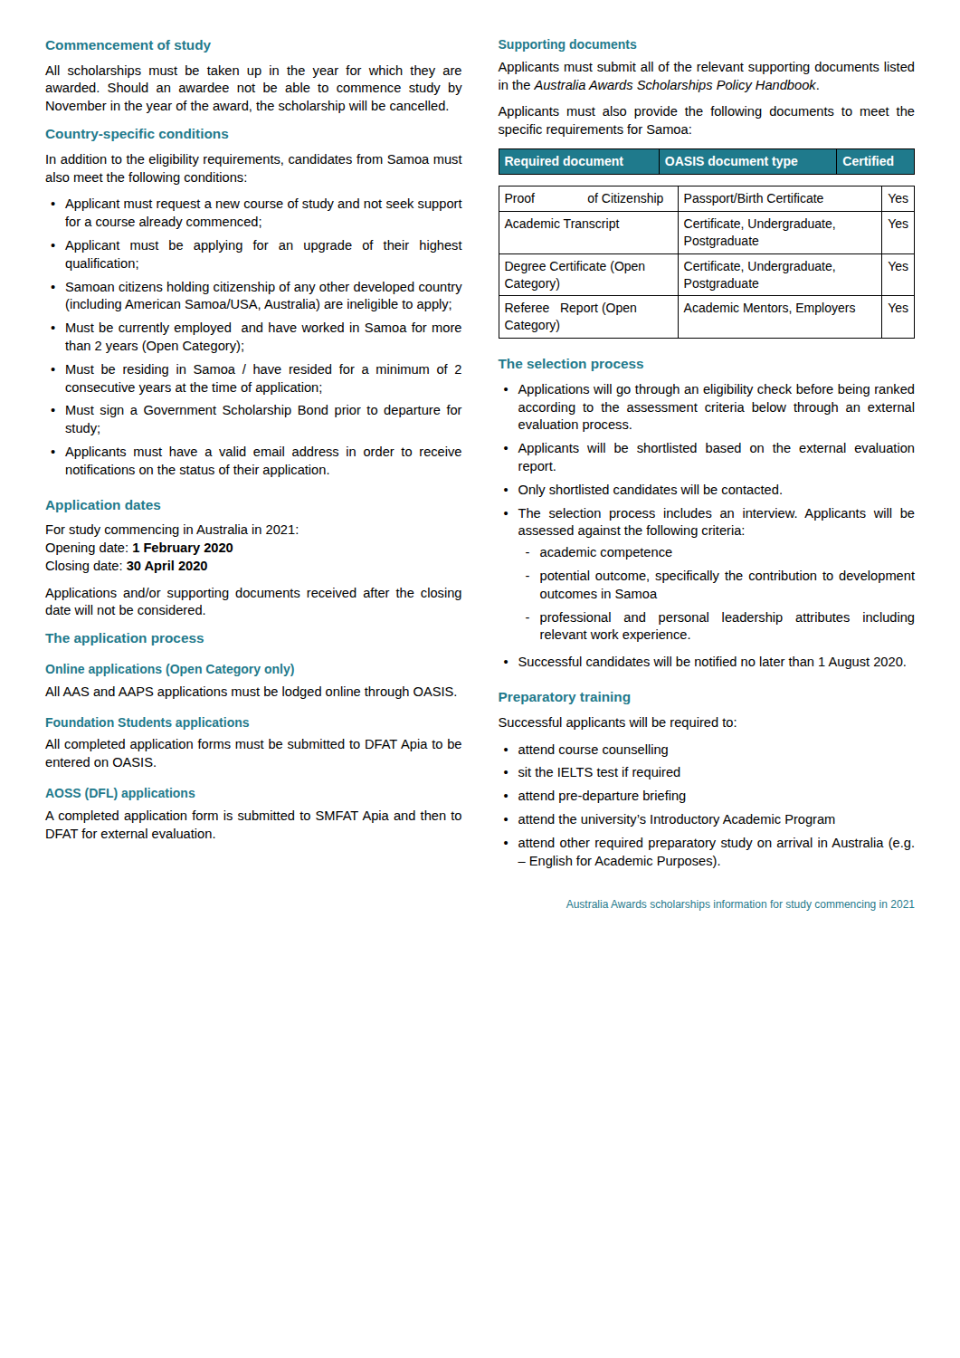Commencement of study
All scholarships must be taken up in the year for which they are awarded. Should an awardee not be able to commence study by November in the year of the award, the scholarship will be cancelled.
Country-specific conditions
In addition to the eligibility requirements, candidates from Samoa must also meet the following conditions:
Applicant must request a new course of study and not seek support for a course already commenced;
Applicant must be applying for an upgrade of their highest qualification;
Samoan citizens holding citizenship of any other developed country (including American Samoa/USA, Australia) are ineligible to apply;
Must be currently employed and have worked in Samoa for more than 2 years (Open Category);
Must be residing in Samoa / have resided for a minimum of 2 consecutive years at the time of application;
Must sign a Government Scholarship Bond prior to departure for study;
Applicants must have a valid email address in order to receive notifications on the status of their application.
Application dates
For study commencing in Australia in 2021:
Opening date: 1 February 2020
Closing date: 30 April 2020
Applications and/or supporting documents received after the closing date will not be considered.
The application process
Online applications (Open Category only)
All AAS and AAPS applications must be lodged online through OASIS.
Foundation Students applications
All completed application forms must be submitted to DFAT Apia to be entered on OASIS.
AOSS (DFL) applications
A completed application form is submitted to SMFAT Apia and then to DFAT for external evaluation.
Supporting documents
Applicants must submit all of the relevant supporting documents listed in the Australia Awards Scholarships Policy Handbook.
Applicants must also provide the following documents to meet the specific requirements for Samoa:
| Required document | OASIS document type | Certified |
| --- | --- | --- |
| Proof of Citizenship | Passport/Birth Certificate | Yes |
| Academic Transcript | Certificate, Undergraduate, Postgraduate | Yes |
| Degree Certificate (Open Category) | Certificate, Undergraduate, Postgraduate | Yes |
| Referee Report (Open Category) | Academic Mentors, Employers | Yes |
The selection process
Applications will go through an eligibility check before being ranked according to the assessment criteria below through an external evaluation process.
Applicants will be shortlisted based on the external evaluation report.
Only shortlisted candidates will be contacted.
The selection process includes an interview. Applicants will be assessed against the following criteria:
academic competence
potential outcome, specifically the contribution to development outcomes in Samoa
professional and personal leadership attributes including relevant work experience.
Successful candidates will be notified no later than 1 August 2020.
Preparatory training
Successful applicants will be required to:
attend course counselling
sit the IELTS test if required
attend pre-departure briefing
attend the university’s Introductory Academic Program
attend other required preparatory study on arrival in Australia (e.g. – English for Academic Purposes).
Australia Awards scholarships information for study commencing in 2021